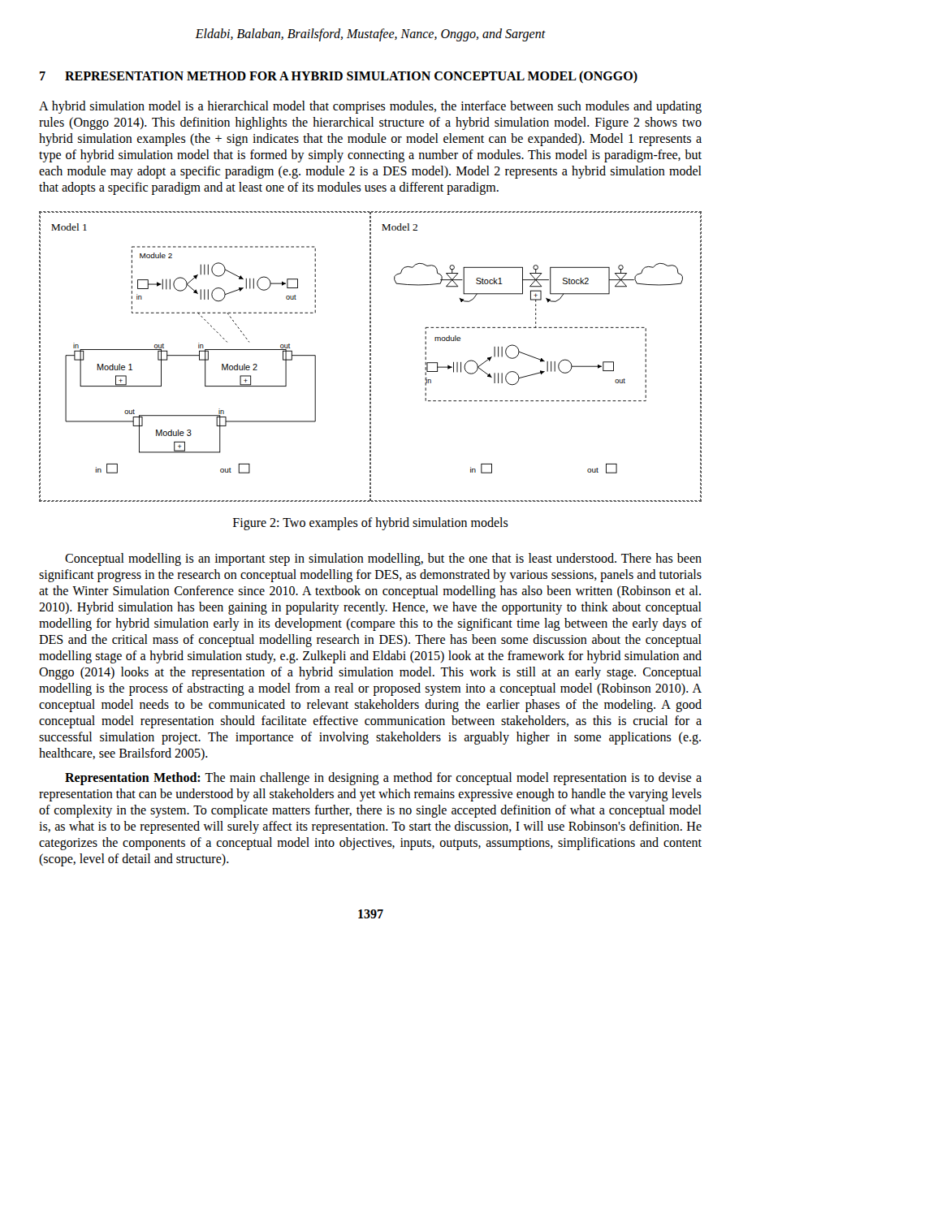Eldabi, Balaban, Brailsford, Mustafee, Nance, Onggo, and Sargent
7 Representation Method for a Hybrid Simulation Conceptual Model (Onggo)
A hybrid simulation model is a hierarchical model that comprises modules, the interface between such modules and updating rules (Onggo 2014). This definition highlights the hierarchical structure of a hybrid simulation model. Figure 2 shows two hybrid simulation examples (the + sign indicates that the module or model element can be expanded). Model 1 represents a type of hybrid simulation model that is formed by simply connecting a number of modules. This model is paradigm-free, but each module may adopt a specific paradigm (e.g. module 2 is a DES model). Model 2 represents a hybrid simulation model that adopts a specific paradigm and at least one of its modules uses a different paradigm.
Model 1
Module 2 in out Module 1 + in out Module 2 + in out Module 3 + out in in out
Model 2
Stock1 + Stock2 module in out in out
Figure 2: Two examples of hybrid simulation models
Conceptual modelling is an important step in simulation modelling, but the one that is least understood. There has been significant progress in the research on conceptual modelling for DES, as demonstrated by various sessions, panels and tutorials at the Winter Simulation Conference since 2010. A textbook on conceptual modelling has also been written (Robinson et al. 2010). Hybrid simulation has been gaining in popularity recently. Hence, we have the opportunity to think about conceptual modelling for hybrid simulation early in its development (compare this to the significant time lag between the early days of DES and the critical mass of conceptual modelling research in DES). There has been some discussion about the conceptual modelling stage of a hybrid simulation study, e.g. Zulkepli and Eldabi (2015) look at the framework for hybrid simulation and Onggo (2014) looks at the representation of a hybrid simulation model. This work is still at an early stage. Conceptual modelling is the process of abstracting a model from a real or proposed system into a conceptual model (Robinson 2010). A conceptual model needs to be communicated to relevant stakeholders during the earlier phases of the modeling. A good conceptual model representation should facilitate effective communication between stakeholders, as this is crucial for a successful simulation project. The importance of involving stakeholders is arguably higher in some applications (e.g. healthcare, see Brailsford 2005).
Representation Method: The main challenge in designing a method for conceptual model representation is to devise a representation that can be understood by all stakeholders and yet which remains expressive enough to handle the varying levels of complexity in the system. To complicate matters further, there is no single accepted definition of what a conceptual model is, as what is to be represented will surely affect its representation. To start the discussion, I will use Robinson's definition. He categorizes the components of a conceptual model into objectives, inputs, outputs, assumptions, simplifications and content (scope, level of detail and structure).
1397